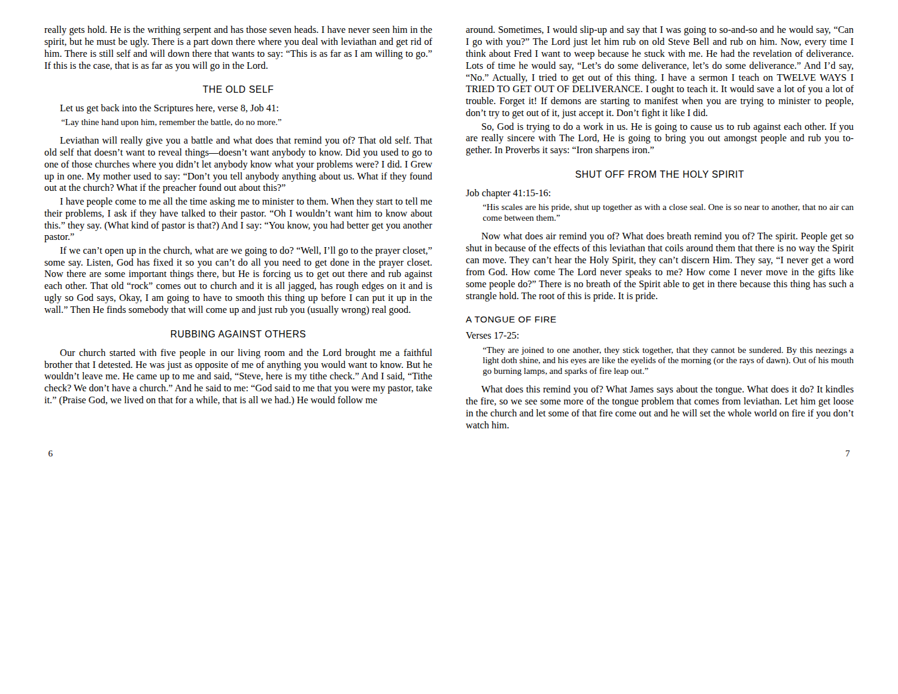really gets hold. He is the writhing serpent and has those seven heads. I have never seen him in the spirit, but he must be ugly. There is a part down there where you deal with leviathan and get rid of him. There is still self and will down there that wants to say: “This is as far as I am willing to go.” If this is the case, that is as far as you will go in the Lord.
The Old Self
Let us get back into the Scriptures here, verse 8, Job 41:
“Lay thine hand upon him, remember the battle, do no more.”
Leviathan will really give you a battle and what does that remind you of? That old self. That old self that doesn’t want to reveal things—doesn’t want anybody to know. Did you used to go to one of those churches where you didn’t let anybody know what your problems were? I did. I Grew up in one. My mother used to say: “Don’t you tell anybody anything about us. What if they found out at the church? What if the preacher found out about this?”
I have people come to me all the time asking me to minister to them. When they start to tell me their problems, I ask if they have talked to their pastor. “Oh I wouldn’t want him to know about this.” they say. (What kind of pastor is that?) And I say: “You know, you had better get you another pastor.”
If we can’t open up in the church, what are we going to do? “Well, I’ll go to the prayer closet,” some say. Listen, God has fixed it so you can’t do all you need to get done in the prayer closet. Now there are some important things there, but He is forcing us to get out there and rub against each other. That old “rock” comes out to church and it is all jagged, has rough edges on it and is ugly so God says, Okay, I am going to have to smooth this thing up before I can put it up in the wall.” Then He finds somebody that will come up and just rub you (usually wrong) real good.
Rubbing Against Others
Our church started with five people in our living room and the Lord brought me a faithful brother that I detested. He was just as opposite of me of anything you would want to know. But he wouldn’t leave me. He came up to me and said, “Steve, here is my tithe check.” And I said, “Tithe check? We don’t have a church.” And he said to me: “God said to me that you were my pastor, take it.” (Praise God, we lived on that for a while, that is all we had.) He would follow me
6
around. Sometimes, I would slip-up and say that I was going to so-and-so and he would say, “Can I go with you?” The Lord just let him rub on old Steve Bell and rub on him. Now, every time I think about Fred I want to weep because he stuck with me. He had the revelation of deliverance. Lots of time he would say, “Let’s do some deliverance, let’s do some deliverance.” And I’d say, “No.” Actually, I tried to get out of this thing. I have a sermon I teach on TWELVE WAYS I TRIED TO GET OUT OF DELIVERANCE. I ought to teach it. It would save a lot of you a lot of trouble. Forget it! If demons are starting to manifest when you are trying to minister to people, don’t try to get out of it, just accept it. Don’t fight it like I did.
So, God is trying to do a work in us. He is going to cause us to rub against each other. If you are really sincere with The Lord, He is going to bring you out amongst people and rub you together. In Proverbs it says: “Iron sharpens iron.”
Shut Off From The Holy Spirit
Job chapter 41:15-16:
“His scales are his pride, shut up together as with a close seal. One is so near to another, that no air can come between them.”
Now what does air remind you of? What does breath remind you of? The spirit. People get so shut in because of the effects of this leviathan that coils around them that there is no way the Spirit can move. They can’t hear the Holy Spirit, they can’t discern Him. They say, “I never get a word from God. How come The Lord never speaks to me? How come I never move in the gifts like some people do?” There is no breath of the Spirit able to get in there because this thing has such a strangle hold. The root of this is pride. It is pride.
A Tongue Of Fire
Verses 17-25:
“They are joined to one another, they stick together, that they cannot be sundered. By this neezings a light doth shine, and his eyes are like the eyelids of the morning (or the rays of dawn). Out of his mouth go burning lamps, and sparks of fire leap out.”
What does this remind you of? What James says about the tongue. What does it do? It kindles the fire, so we see some more of the tongue problem that comes from leviathan. Let him get loose in the church and let some of that fire come out and he will set the whole world on fire if you don’t watch him.
7